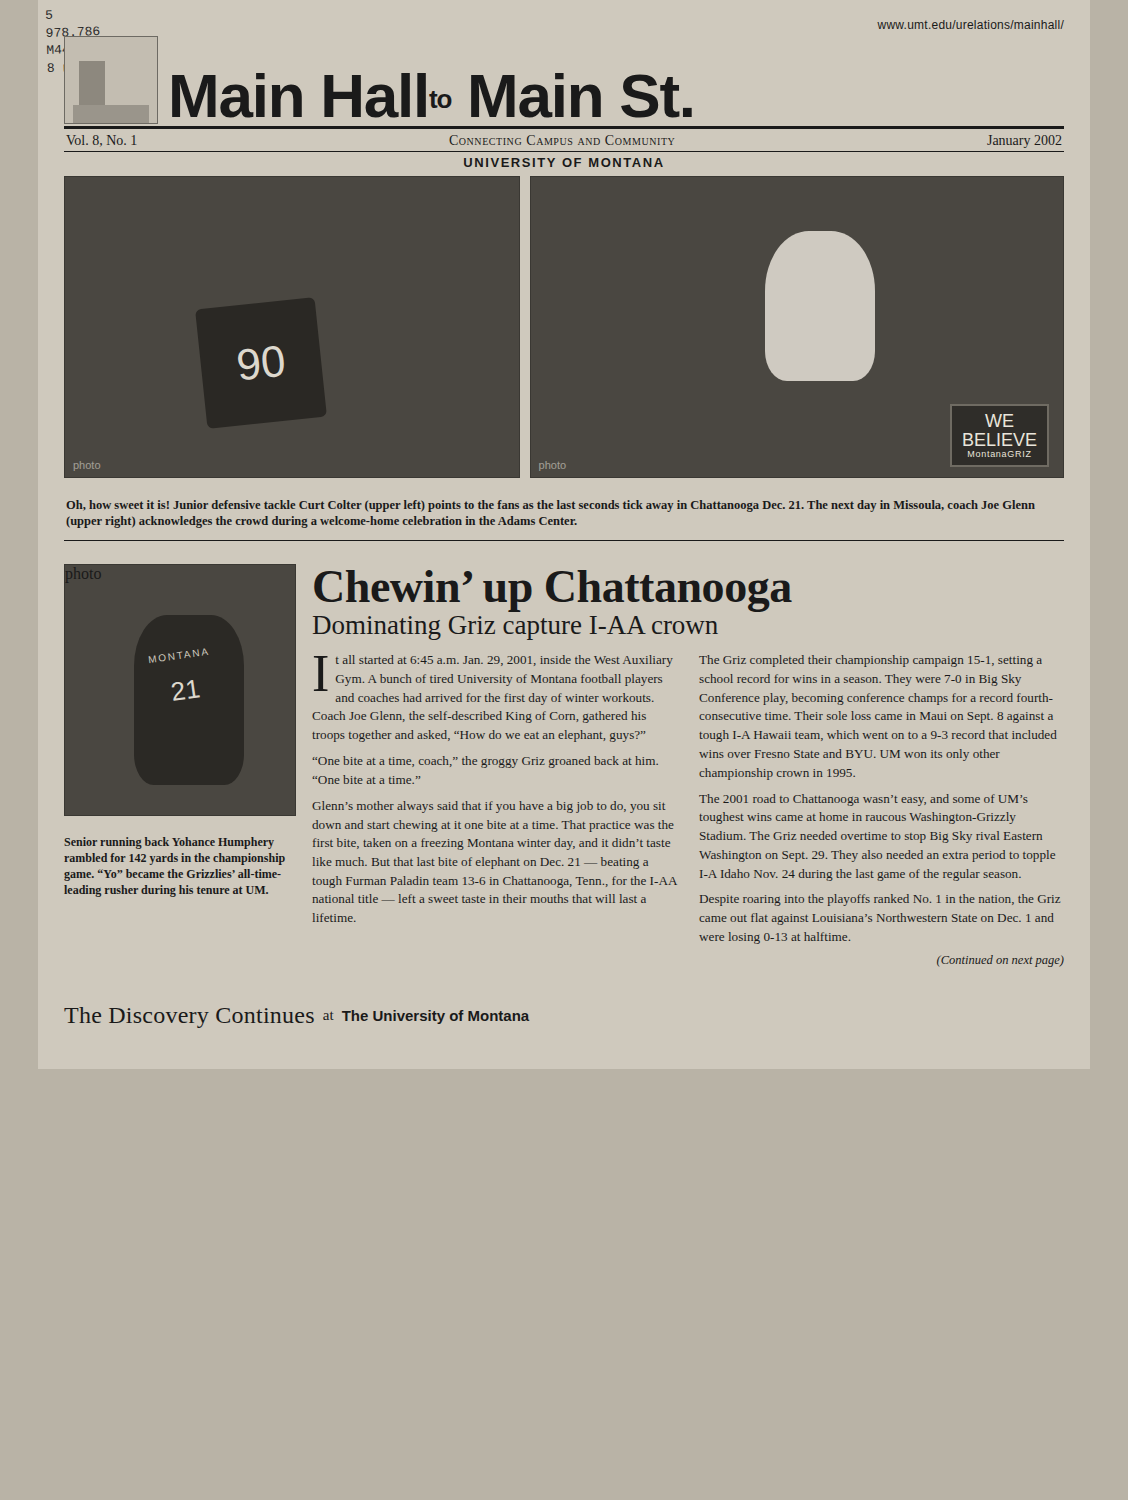5
978.786
M44ma
8 no.1
www.umt.edu/urelations/mainhall/
Main Hallto Main St.
Vol. 8, No. 1 Connecting Campus and Community January 2002
UNIVERSITY OF MONTANA
90
photo
WE
BELIEVEMontanaGRIZ
photo
Oh, how sweet it is! Junior defensive tackle Curt Colter (upper left) points to the fans as the last seconds tick away in Chattanooga Dec. 21. The next day in Missoula, coach Joe Glenn (upper right) acknowledges the crowd during a welcome-home celebration in the Adams Center.
MONTANA
21
photo
Senior running back Yohance Humphery rambled for 142 yards in the championship game. “Yo” became the Grizzlies’ all-time-leading rusher during his tenure at UM.
Chewin’ up Chattanooga
Dominating Griz capture I-AA crown
It all started at 6:45 a.m. Jan. 29, 2001, inside the West Auxiliary Gym. A bunch of tired University of Montana football players and coaches had arrived for the first day of winter workouts. Coach Joe Glenn, the self-described King of Corn, gathered his troops together and asked, “How do we eat an elephant, guys?”
“One bite at a time, coach,” the groggy Griz groaned back at him. “One bite at a time.”
Glenn’s mother always said that if you have a big job to do, you sit down and start chewing at it one bite at a time. That practice was the first bite, taken on a freezing Montana winter day, and it didn’t taste like much. But that last bite of elephant on Dec. 21 — beating a tough Furman Paladin team 13-6 in Chattanooga, Tenn., for the I-AA national title — left a sweet taste in their mouths that will last a lifetime.
The Griz completed their championship campaign 15-1, setting a school record for wins in a season. They were 7-0 in Big Sky Conference play, becoming conference champs for a record fourth-consecutive time. Their sole loss came in Maui on Sept. 8 against a tough I-A Hawaii team, which went on to a 9-3 record that included wins over Fresno State and BYU. UM won its only other championship crown in 1995.
The 2001 road to Chattanooga wasn’t easy, and some of UM’s toughest wins came at home in raucous Washington-Grizzly Stadium. The Griz needed overtime to stop Big Sky rival Eastern Washington on Sept. 29. They also needed an extra period to topple I-A Idaho Nov. 24 during the last game of the regular season.
Despite roaring into the playoffs ranked No. 1 in the nation, the Griz came out flat against Louisiana’s Northwestern State on Dec. 1 and were losing 0-13 at halftime.
(Continued on next page)
The Discovery Continues at The University of Montana